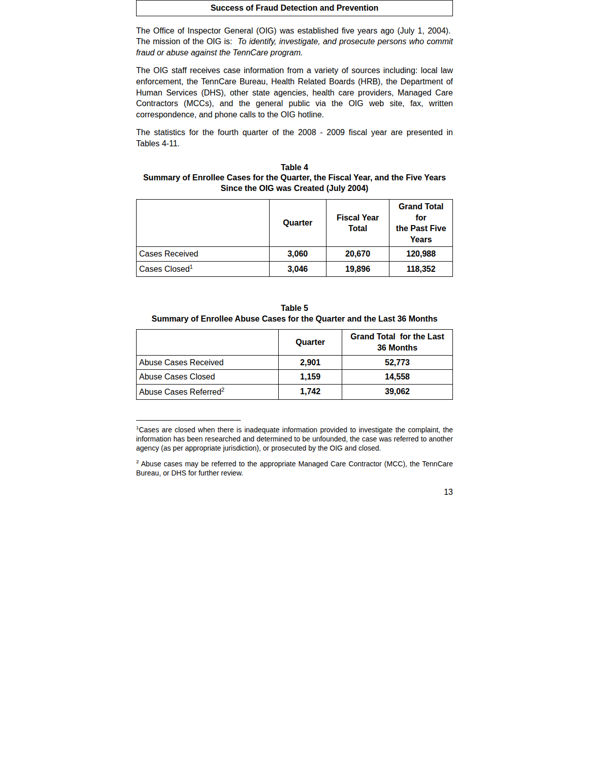Success of Fraud Detection and Prevention
The Office of Inspector General (OIG) was established five years ago (July 1, 2004). The mission of the OIG is: To identify, investigate, and prosecute persons who commit fraud or abuse against the TennCare program.
The OIG staff receives case information from a variety of sources including: local law enforcement, the TennCare Bureau, Health Related Boards (HRB), the Department of Human Services (DHS), other state agencies, health care providers, Managed Care Contractors (MCCs), and the general public via the OIG web site, fax, written correspondence, and phone calls to the OIG hotline.
The statistics for the fourth quarter of the 2008 - 2009 fiscal year are presented in Tables 4-11.
Table 4
Summary of Enrollee Cases for the Quarter, the Fiscal Year, and the Five Years
Since the OIG was Created (July 2004)
| | Quarter | Fiscal Year Total | Grand Total for the Past Five Years |
| --- | --- | --- | --- |
| Cases Received | 3,060 | 20,670 | 120,988 |
| Cases Closed 1 | 3,046 | 19,896 | 118,352 |
Table 5
Summary of Enrollee Abuse Cases for the Quarter and the Last 36 Months
| | Quarter | Grand Total for the Last 36 Months |
| --- | --- | --- |
| Abuse Cases Received | 2,901 | 52,773 |
| Abuse Cases Closed | 1,159 | 14,558 |
| Abuse Cases Referred 2 | 1,742 | 39,062 |
1Cases are closed when there is inadequate information provided to investigate the complaint, the information has been researched and determined to be unfounded, the case was referred to another agency (as per appropriate jurisdiction), or prosecuted by the OIG and closed.
2 Abuse cases may be referred to the appropriate Managed Care Contractor (MCC), the TennCare Bureau, or DHS for further review.
13